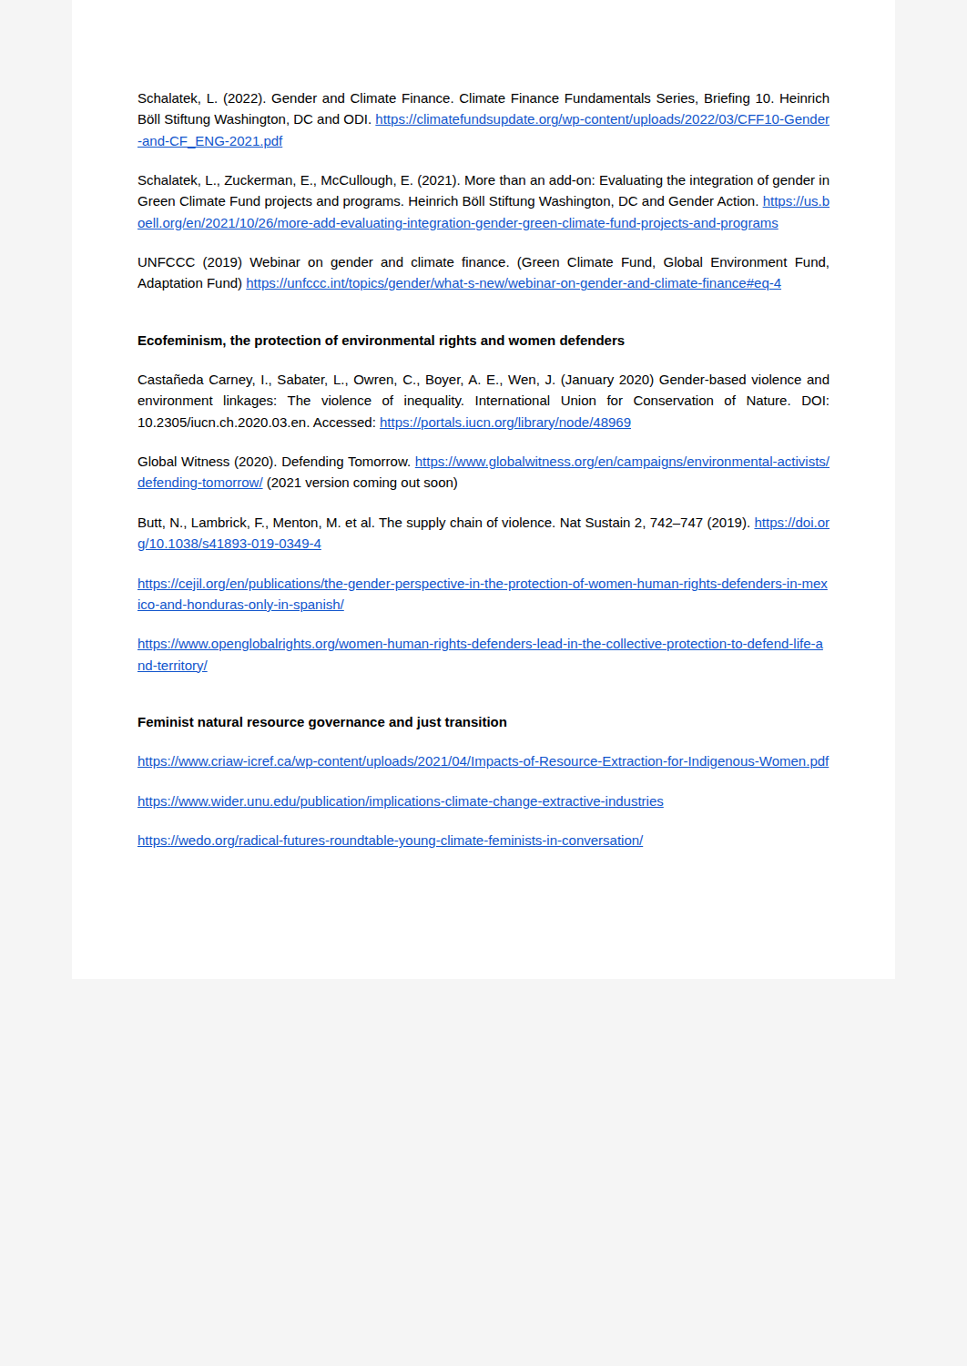Schalatek, L. (2022). Gender and Climate Finance. Climate Finance Fundamentals Series, Briefing 10. Heinrich Böll Stiftung Washington, DC and ODI. https://climatefundsupdate.org/wp-content/uploads/2022/03/CFF10-Gender-and-CF_ENG-2021.pdf
Schalatek, L., Zuckerman, E., McCullough, E. (2021). More than an add-on: Evaluating the integration of gender in Green Climate Fund projects and programs. Heinrich Böll Stiftung Washington, DC and Gender Action. https://us.boell.org/en/2021/10/26/more-add-evaluating-integration-gender-green-climate-fund-projects-and-programs
UNFCCC (2019) Webinar on gender and climate finance. (Green Climate Fund, Global Environment Fund, Adaptation Fund) https://unfccc.int/topics/gender/what-s-new/webinar-on-gender-and-climate-finance#eq-4
Ecofeminism, the protection of environmental rights and women defenders
Castañeda Carney, I., Sabater, L., Owren, C., Boyer, A. E., Wen, J. (January 2020) Gender-based violence and environment linkages: The violence of inequality. International Union for Conservation of Nature. DOI: 10.2305/iucn.ch.2020.03.en. Accessed: https://portals.iucn.org/library/node/48969
Global Witness (2020). Defending Tomorrow. https://www.globalwitness.org/en/campaigns/environmental-activists/defending-tomorrow/ (2021 version coming out soon)
Butt, N., Lambrick, F., Menton, M. et al. The supply chain of violence. Nat Sustain 2, 742–747 (2019). https://doi.org/10.1038/s41893-019-0349-4
https://cejil.org/en/publications/the-gender-perspective-in-the-protection-of-women-human-rights-defenders-in-mexico-and-honduras-only-in-spanish/
https://www.openglobalrights.org/women-human-rights-defenders-lead-in-the-collective-protection-to-defend-life-and-territory/
Feminist natural resource governance and just transition
https://www.criaw-icref.ca/wp-content/uploads/2021/04/Impacts-of-Resource-Extraction-for-Indigenous-Women.pdf
https://www.wider.unu.edu/publication/implications-climate-change-extractive-industries
https://wedo.org/radical-futures-roundtable-young-climate-feminists-in-conversation/